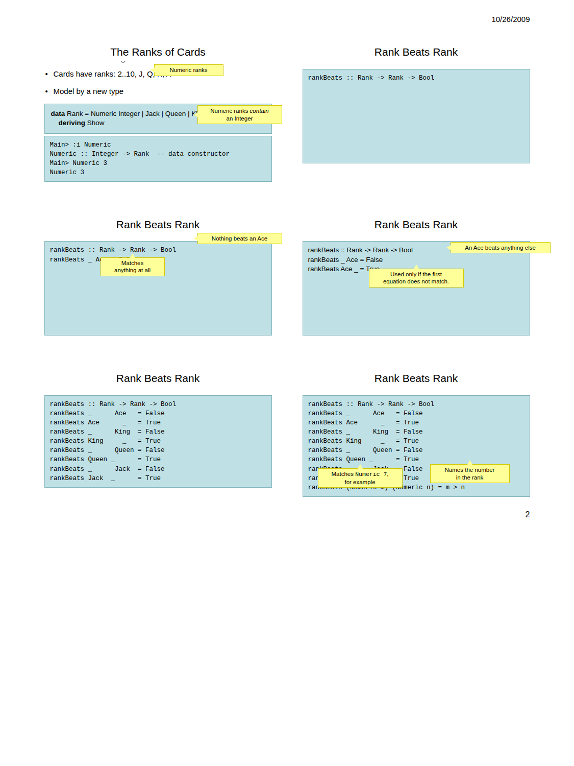10/26/2009
The Ranks of Cards
Cards have ranks: 2..10, J, Q, K, A
Model by a new type
⏟
Numeric ranks
data Rank = Numeric Integer | Jack | Queen | King | Ace
deriving Show
Numeric ranks contain
an Integer
Main> :i Numeric Numeric :: Integer -> Rank -- data constructor Main> Numeric 3 Numeric 3
Rank Beats Rank
rankBeats :: Rank -> Rank -> Bool
Rank Beats Rank
Nothing beats an Ace
Matches
anything at all
rankBeats :: Rank -> Rank -> Bool rankBeats _ Ace = False
Rank Beats Rank
An Ace beats anything else
Used only if the first
equation does not match.
rankBeats :: Rank -> Rank -> Bool
rankBeats _ Ace = False
rankBeats Ace _ = True
Rank Beats Rank
rankBeats :: Rank -> Rank -> Bool rankBeats _ Ace = False rankBeats Ace _ = True rankBeats _ King = False rankBeats King _ = True rankBeats _ Queen = False rankBeats Queen _ = True rankBeats _ Jack = False rankBeats Jack _ = True
Rank Beats Rank
rankBeats :: Rank -> Rank -> Bool rankBeats _ Ace = False rankBeats Ace _ = True rankBeats _ King = False rankBeats King _ = True rankBeats _ Queen = False rankBeats Queen _ = True rankBeats _ Jack = False rankBeats Jack _ = True rankBeats (Numeric m) (Numeric n) = m > n
Matches Numeric 7,
for example
Names the number
in the rank
2